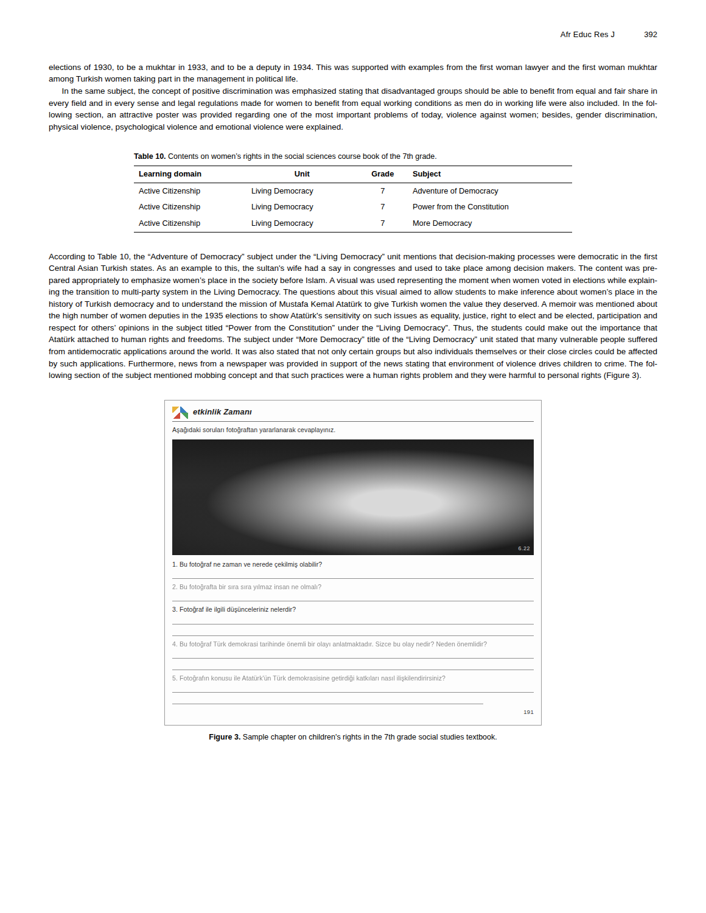Afr Educ Res J 392
elections of 1930, to be a mukhtar in 1933, and to be a deputy in 1934. This was supported with examples from the first woman lawyer and the first woman mukhtar among Turkish women taking part in the management in political life.
In the same subject, the concept of positive discrimination was emphasized stating that disadvantaged groups should be able to benefit from equal and fair share in every field and in every sense and legal regulations made for women to benefit from equal working conditions as men do in working life were also included. In the following section, an attractive poster was provided regarding one of the most important problems of today, violence against women; besides, gender discrimination, physical violence, psychological violence and emotional violence were explained.
Table 10. Contents on women’s rights in the social sciences course book of the 7th grade.
| Learning domain | Unit | Grade | Subject |
| --- | --- | --- | --- |
| Active Citizenship | Living Democracy | 7 | Adventure of Democracy |
| Active Citizenship | Living Democracy | 7 | Power from the Constitution |
| Active Citizenship | Living Democracy | 7 | More Democracy |
According to Table 10, the “Adventure of Democracy” subject under the “Living Democracy” unit mentions that decision-making processes were democratic in the first Central Asian Turkish states. As an example to this, the sultan's wife had a say in congresses and used to take place among decision makers. The content was prepared appropriately to emphasize women’s place in the society before Islam. A visual was used representing the moment when women voted in elections while explaining the transition to multi-party system in the Living Democracy. The questions about this visual aimed to allow students to make inference about women’s place in the history of Turkish democracy and to understand the mission of Mustafa Kemal Atatürk to give Turkish women the value they deserved. A memoir was mentioned about the high number of women deputies in the 1935 elections to show Atatürk's sensitivity on such issues as equality, justice, right to elect and be elected, participation and respect for others’ opinions in the subject titled “Power from the Constitution” under the “Living Democracy”. Thus, the students could make out the importance that Atatürk attached to human rights and freedoms. The subject under “More Democracy” title of the “Living Democracy” unit stated that many vulnerable people suffered from antidemocratic applications around the world. It was also stated that not only certain groups but also individuals themselves or their close circles could be affected by such applications. Furthermore, news from a newspaper was provided in support of the news stating that environment of violence drives children to crime. The following section of the subject mentioned mobbing concept and that such practices were a human rights problem and they were harmful to personal rights (Figure 3).
etkinlik Zamanı
Aşağıdaki soruları fotoğraftan yararlanarak cevaplayınız.
6.22
1. Bu fotoğraf ne zaman ve nerede çekilmiş olabilir?
2. Bu fotoğrafta bir sıra sıra yılmaz insan ne olmalı?
3. Fotoğraf ile ilgili düşünceleriniz nelerdir?
4. Bu fotoğraf Türk demokrasi tarihinde önemli bir olayı anlatmaktadır. Sizce bu olay nedir? Neden önemlidir?
5. Fotoğrafın konusu ile Atatürk'ün Türk demokrasisine getirdiği katkıları nasıl ilişkilendirirsiniz?
191
Figure 3. Sample chapter on children's rights in the 7th grade social studies textbook.